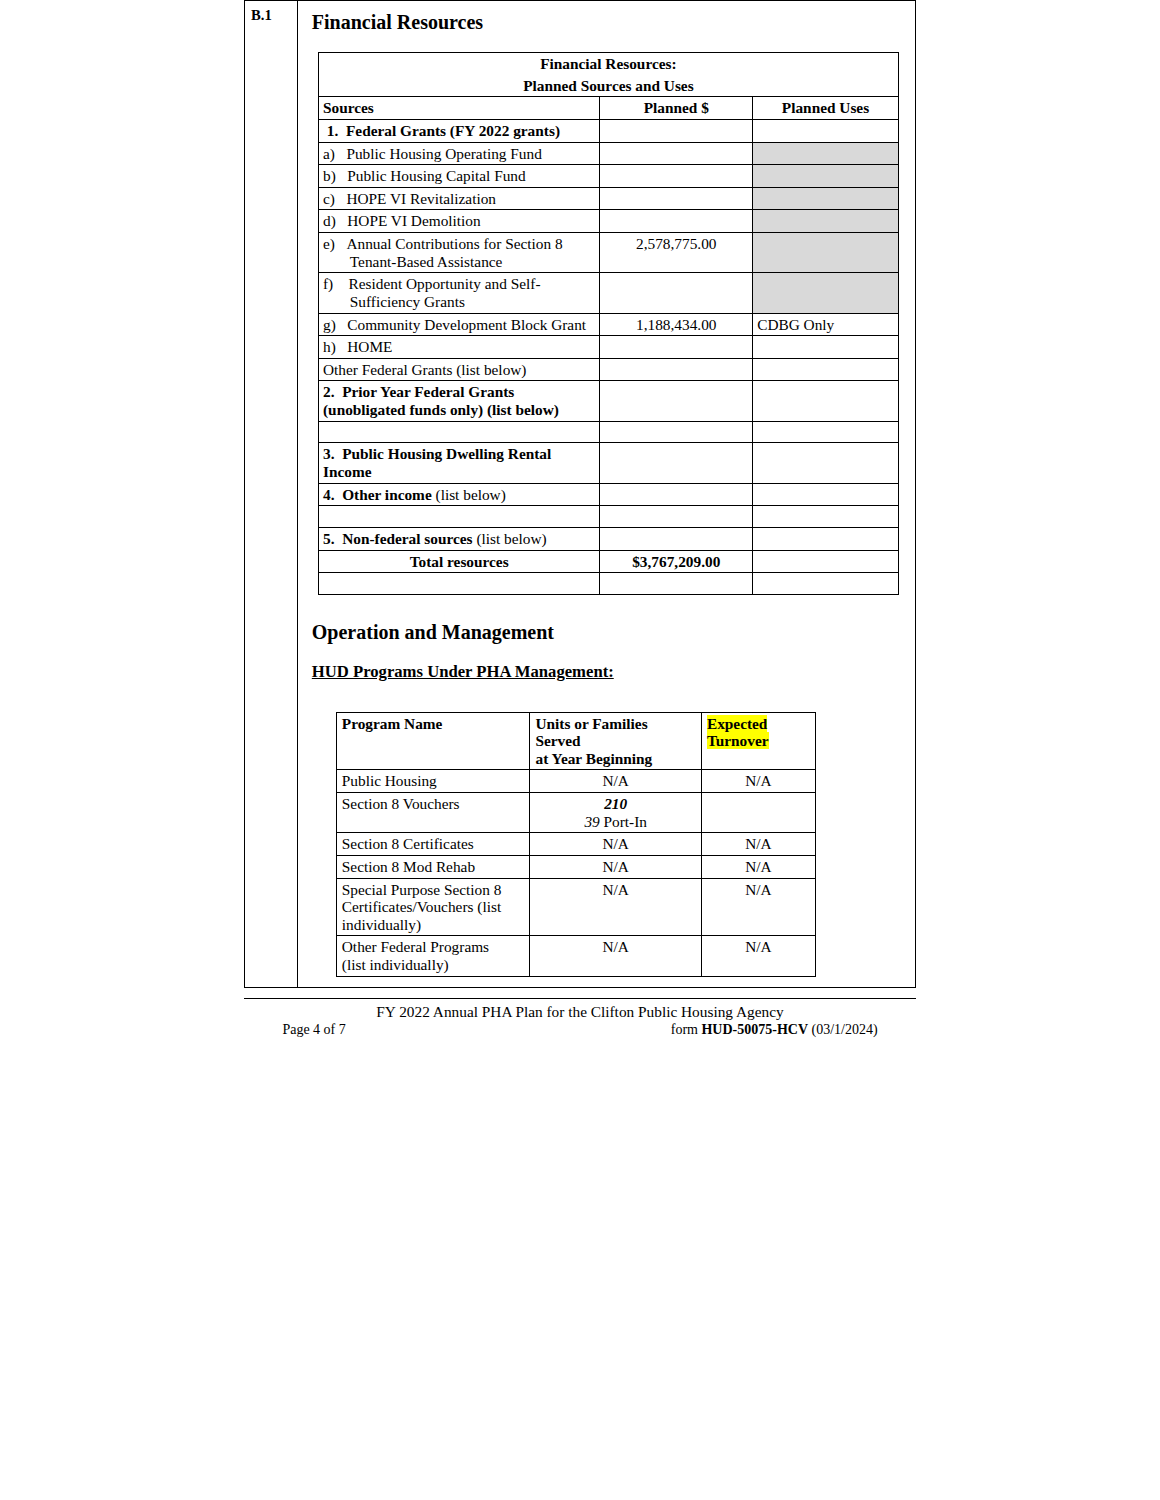B.1
Financial Resources
| Financial Resources: |
| Planned Sources and Uses |
| Sources | Planned $ | Planned Uses |
| 1. Federal Grants (FY 2022 grants) | | |
| a) Public Housing Operating Fund | | |
| b) Public Housing Capital Fund | | |
| c) HOPE VI Revitalization | | |
| d) HOPE VI Demolition | | |
| e) Annual Contributions for Section 8 Tenant-Based Assistance | 2,578,775.00 | |
| f) Resident Opportunity and Self- Sufficiency Grants | | |
| g) Community Development Block Grant | 1,188,434.00 | CDBG Only |
| h) HOME | | |
| Other Federal Grants (list below) | | |
| 2. Prior Year Federal Grants (unobligated funds only) (list below) | | |
| 3. Public Housing Dwelling Rental Income | | |
| 4. Other income (list below) | | |
| 5. Non-federal sources (list below) | | |
| Total resources | $3,767,209.00 | |
Operation and Management
HUD Programs Under PHA Management:
| Program Name | Units or Families Served at Year Beginning | Expected Turnover |
| --- | --- | --- |
| Public Housing | N/A | N/A |
| Section 8 Vouchers | 210 39 Port-In | |
| Section 8 Certificates | N/A | N/A |
| Section 8 Mod Rehab | N/A | N/A |
| Special Purpose Section 8 Certificates/Vouchers (list individually) | N/A | N/A |
| Other Federal Programs (list individually) | N/A | N/A |
FY 2022 Annual PHA Plan for the Clifton Public Housing Agency
Page 4 of 7 form HUD-50075-HCV (03/1/2024)